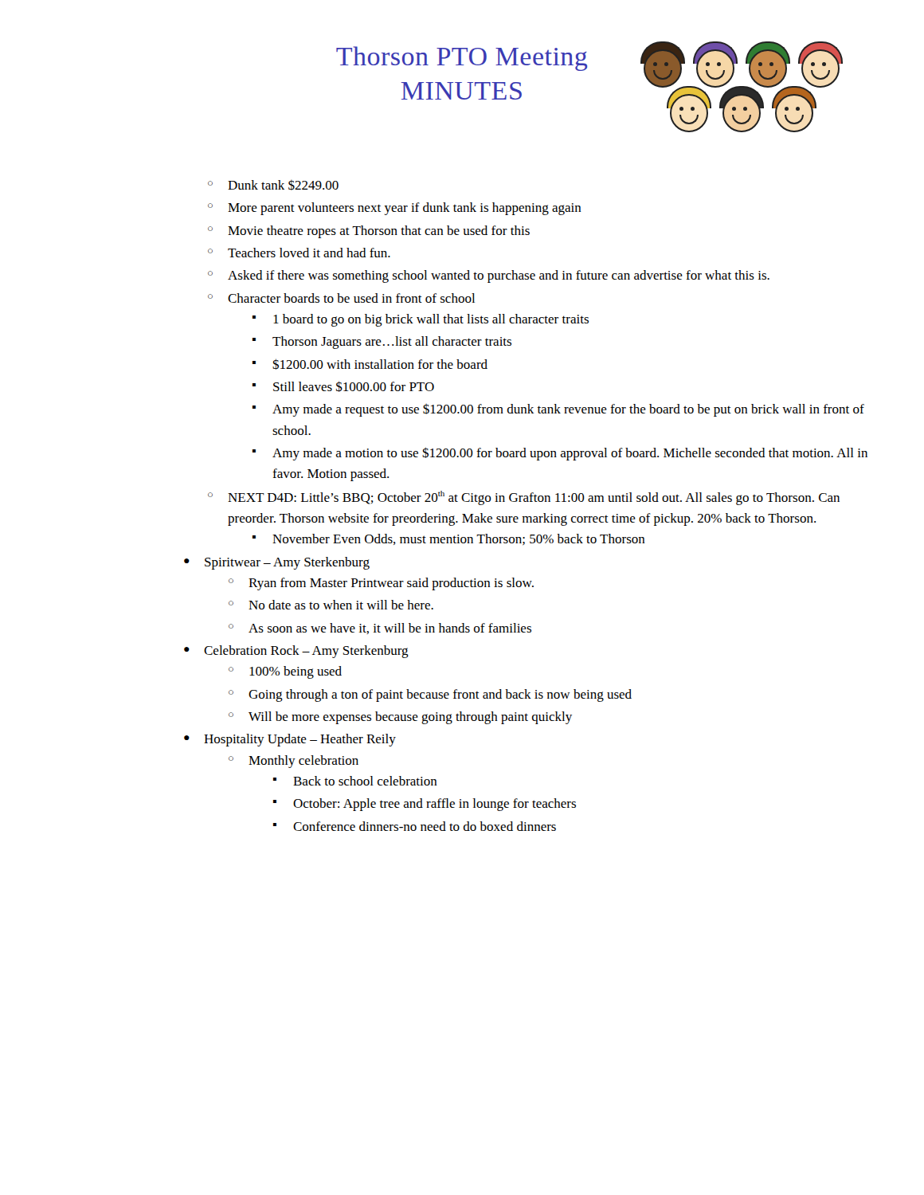Thorson PTO MeetingMINUTES
Dunk tank $2249.00
More parent volunteers next year if dunk tank is happening again
Movie theatre ropes at Thorson that can be used for this
Teachers loved it and had fun.
Asked if there was something school wanted to purchase and in future can advertise for what this is.
Character boards to be used in front of school
1 board to go on big brick wall that lists all character traits
Thorson Jaguars are…list all character traits
$1200.00 with installation for the board
Still leaves $1000.00 for PTO
Amy made a request to use $1200.00 from dunk tank revenue for the board to be put on brick wall in front of school.
Amy made a motion to use $1200.00 for board upon approval of board. Michelle seconded that motion. All in favor. Motion passed.
NEXT D4D: Little’s BBQ; October 20th at Citgo in Grafton 11:00 am until sold out. All sales go to Thorson. Can preorder. Thorson website for preordering. Make sure marking correct time of pickup. 20% back to Thorson.
November Even Odds, must mention Thorson; 50% back to Thorson
Spiritwear – Amy Sterkenburg
Ryan from Master Printwear said production is slow.
No date as to when it will be here.
As soon as we have it, it will be in hands of families
Celebration Rock – Amy Sterkenburg
100% being used
Going through a ton of paint because front and back is now being used
Will be more expenses because going through paint quickly
Hospitality Update – Heather Reily
Monthly celebration
Back to school celebration
October: Apple tree and raffle in lounge for teachers
Conference dinners-no need to do boxed dinners